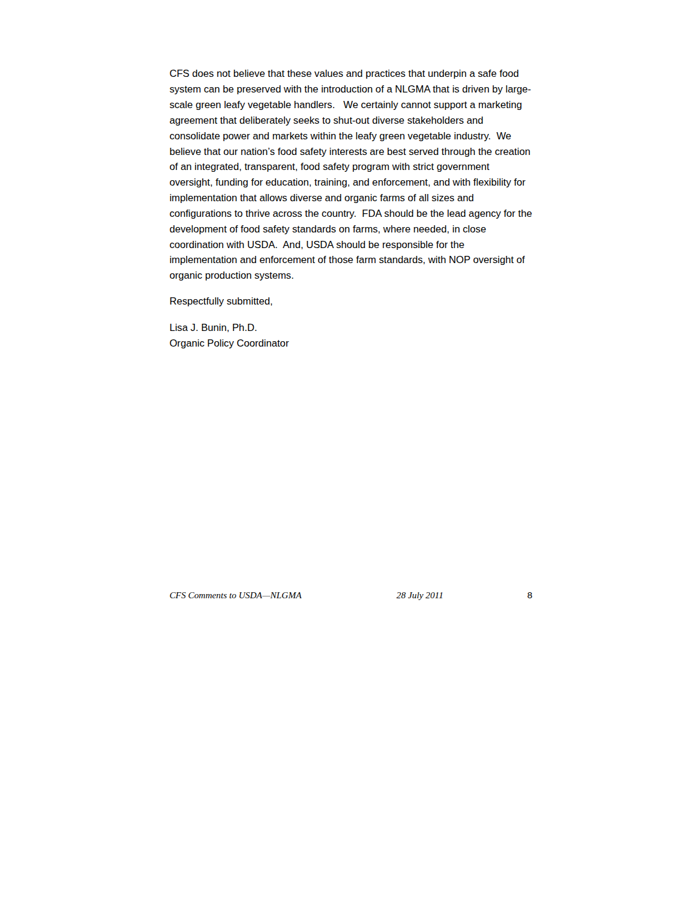CFS does not believe that these values and practices that underpin a safe food system can be preserved with the introduction of a NLGMA that is driven by large-scale green leafy vegetable handlers. We certainly cannot support a marketing agreement that deliberately seeks to shut-out diverse stakeholders and consolidate power and markets within the leafy green vegetable industry. We believe that our nation’s food safety interests are best served through the creation of an integrated, transparent, food safety program with strict government oversight, funding for education, training, and enforcement, and with flexibility for implementation that allows diverse and organic farms of all sizes and configurations to thrive across the country. FDA should be the lead agency for the development of food safety standards on farms, where needed, in close coordination with USDA. And, USDA should be responsible for the implementation and enforcement of those farm standards, with NOP oversight of organic production systems.
Respectfully submitted,
Lisa J. Bunin, Ph.D.
Organic Policy Coordinator
CFS Comments to USDA—NLGMA 28 July 2011 8